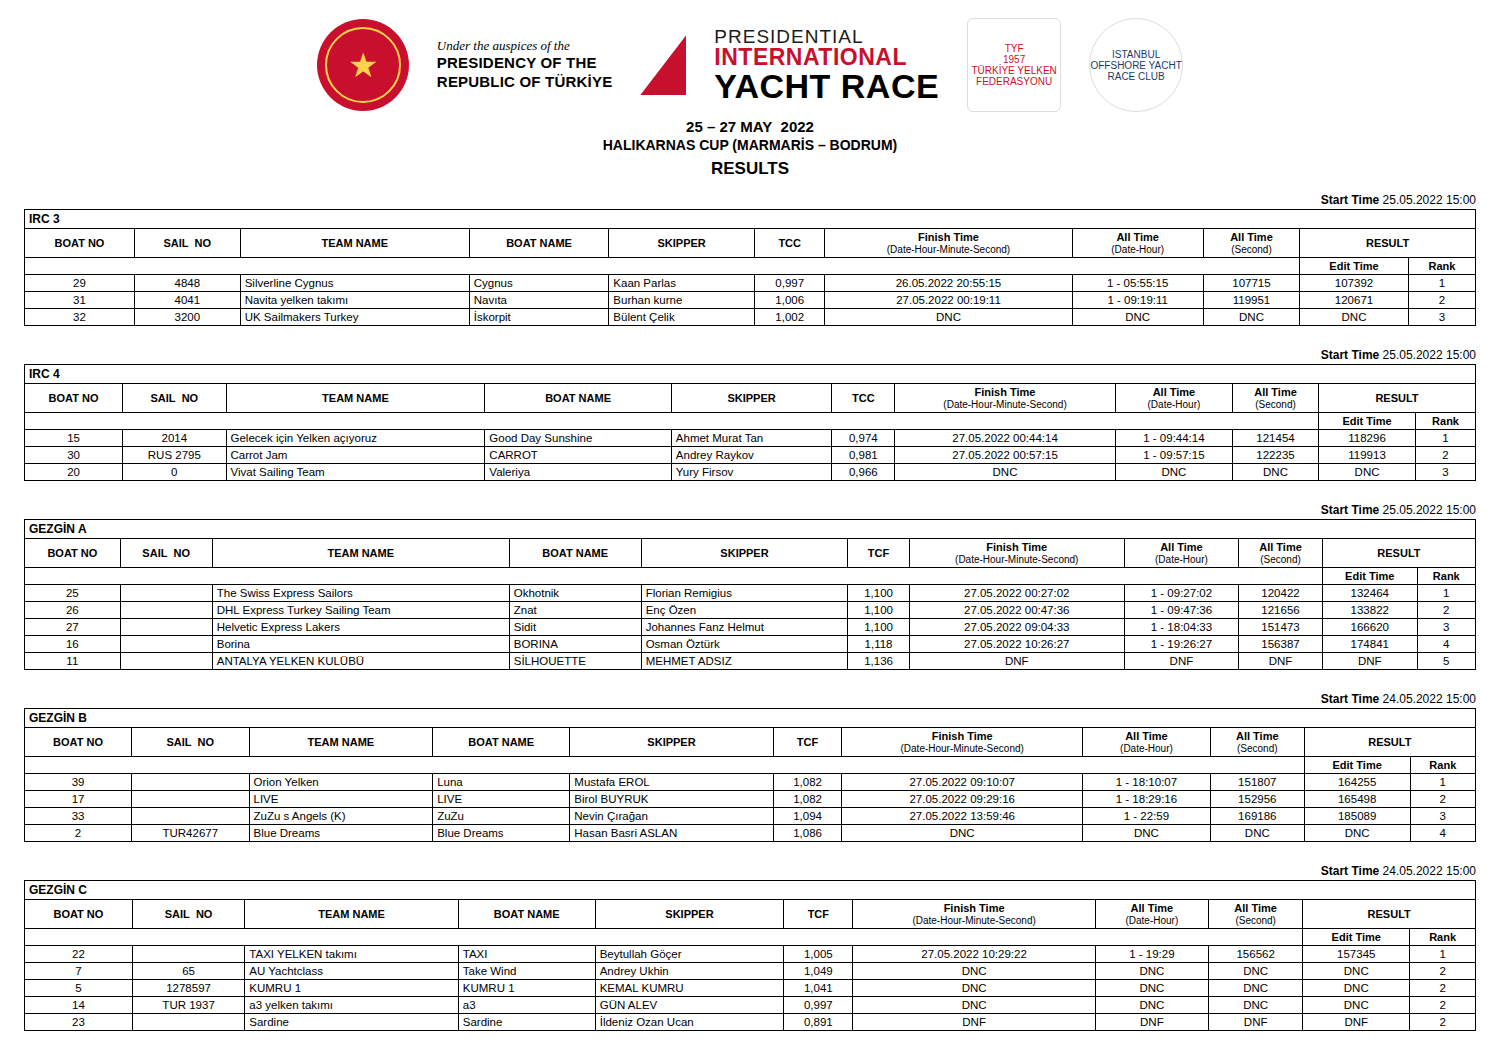Under the auspices of the
PRESIDENCY OF THE
REPUBLIC OF TÜRKİYE
PRESIDENTIAL
INTERNATIONAL
YACHT RACE
TYF
1957
TÜRKİYE YELKEN FEDERASYONU
ISTANBUL OFFSHORE YACHT RACE CLUB
25 – 27 MAY 2022
HALIKARNAS CUP (MARMARİS – BODRUM)
RESULTS
Start Time 25.05.2022 15:00
IRC 3
| BOAT NO | SAIL NO | TEAM NAME | BOAT NAME | SKIPPER | TCC | Finish Time (Date-Hour-Minute-Second) | All Time (Date-Hour) | All Time (Second) | RESULT |
| --- | --- | --- | --- | --- | --- | --- | --- | --- | --- |
| | Edit Time | Rank |
| 29 | 4848 | Silverline Cygnus | Cygnus | Kaan Parlas | 0,997 | 26.05.2022 20:55:15 | 1 - 05:55:15 | 107715 | 107392 | 1 |
| 31 | 4041 | Navita yelken takımı | Navıta | Burhan kurne | 1,006 | 27.05.2022 00:19:11 | 1 - 09:19:11 | 119951 | 120671 | 2 |
| 32 | 3200 | UK Sailmakers Turkey | İskorpit | Bülent Çelik | 1,002 | DNC | DNC | DNC | DNC | 3 |
Start Time 25.05.2022 15:00
IRC 4
| BOAT NO | SAIL NO | TEAM NAME | BOAT NAME | SKIPPER | TCC | Finish Time (Date-Hour-Minute-Second) | All Time (Date-Hour) | All Time (Second) | RESULT |
| --- | --- | --- | --- | --- | --- | --- | --- | --- | --- |
| | Edit Time | Rank |
| 15 | 2014 | Gelecek için Yelken açıyoruz | Good Day Sunshine | Ahmet Murat Tan | 0,974 | 27.05.2022 00:44:14 | 1 - 09:44:14 | 121454 | 118296 | 1 |
| 30 | RUS 2795 | Carrot Jam | CARROT | Andrey Raykov | 0,981 | 27.05.2022 00:57:15 | 1 - 09:57:15 | 122235 | 119913 | 2 |
| 20 | 0 | Vivat Sailing Team | Valeriya | Yury Firsov | 0,966 | DNC | DNC | DNC | DNC | 3 |
Start Time 25.05.2022 15:00
GEZGİN A
| BOAT NO | SAIL NO | TEAM NAME | BOAT NAME | SKIPPER | TCF | Finish Time (Date-Hour-Minute-Second) | All Time (Date-Hour) | All Time (Second) | RESULT |
| --- | --- | --- | --- | --- | --- | --- | --- | --- | --- |
| | Edit Time | Rank |
| 25 | | The Swiss Express Sailors | Okhotnik | Florian Remigius | 1,100 | 27.05.2022 00:27:02 | 1 - 09:27:02 | 120422 | 132464 | 1 |
| 26 | | DHL Express Turkey Sailing Team | Znat | Enç Özen | 1,100 | 27.05.2022 00:47:36 | 1 - 09:47:36 | 121656 | 133822 | 2 |
| 27 | | Helvetic Express Lakers | Sidit | Johannes Fanz Helmut | 1,100 | 27.05.2022 09:04:33 | 1 - 18:04:33 | 151473 | 166620 | 3 |
| 16 | | Borina | BORINA | Osman Öztürk | 1,118 | 27.05.2022 10:26:27 | 1 - 19:26:27 | 156387 | 174841 | 4 |
| 11 | | ANTALYA YELKEN KULÜBÜ | SİLHOUETTE | MEHMET ADSIZ | 1,136 | DNF | DNF | DNF | DNF | 5 |
Start Time 24.05.2022 15:00
GEZGİN B
| BOAT NO | SAIL NO | TEAM NAME | BOAT NAME | SKIPPER | TCF | Finish Time (Date-Hour-Minute-Second) | All Time (Date-Hour) | All Time (Second) | RESULT |
| --- | --- | --- | --- | --- | --- | --- | --- | --- | --- |
| | Edit Time | Rank |
| 39 | | Orion Yelken | Luna | Mustafa EROL | 1,082 | 27.05.2022 09:10:07 | 1 - 18:10:07 | 151807 | 164255 | 1 |
| 17 | | LIVE | LIVE | Birol BUYRUK | 1,082 | 27.05.2022 09:29:16 | 1 - 18:29:16 | 152956 | 165498 | 2 |
| 33 | | ZuZu s Angels (K) | ZuZu | Nevin Çırağan | 1,094 | 27.05.2022 13:59:46 | 1 - 22:59 | 169186 | 185089 | 3 |
| 2 | TUR42677 | Blue Dreams | Blue Dreams | Hasan Basri ASLAN | 1,086 | DNC | DNC | DNC | DNC | 4 |
Start Time 24.05.2022 15:00
GEZGİN C
| BOAT NO | SAIL NO | TEAM NAME | BOAT NAME | SKIPPER | TCF | Finish Time (Date-Hour-Minute-Second) | All Time (Date-Hour) | All Time (Second) | RESULT |
| --- | --- | --- | --- | --- | --- | --- | --- | --- | --- |
| | Edit Time | Rank |
| 22 | | TAXI YELKEN takımı | TAXI | Beytullah Göçer | 1,005 | 27.05.2022 10:29:22 | 1 - 19:29 | 156562 | 157345 | 1 |
| 7 | 65 | AU Yachtclass | Take Wind | Andrey Ukhin | 1,049 | DNC | DNC | DNC | DNC | 2 |
| 5 | 1278597 | KUMRU 1 | KUMRU 1 | KEMAL KUMRU | 1,041 | DNC | DNC | DNC | DNC | 2 |
| 14 | TUR 1937 | a3 yelken takımı | a3 | GÜN ALEV | 0,997 | DNC | DNC | DNC | DNC | 2 |
| 23 | | Sardine | Sardine | İldeniz Ozan Ucan | 0,891 | DNF | DNF | DNF | DNF | 2 |